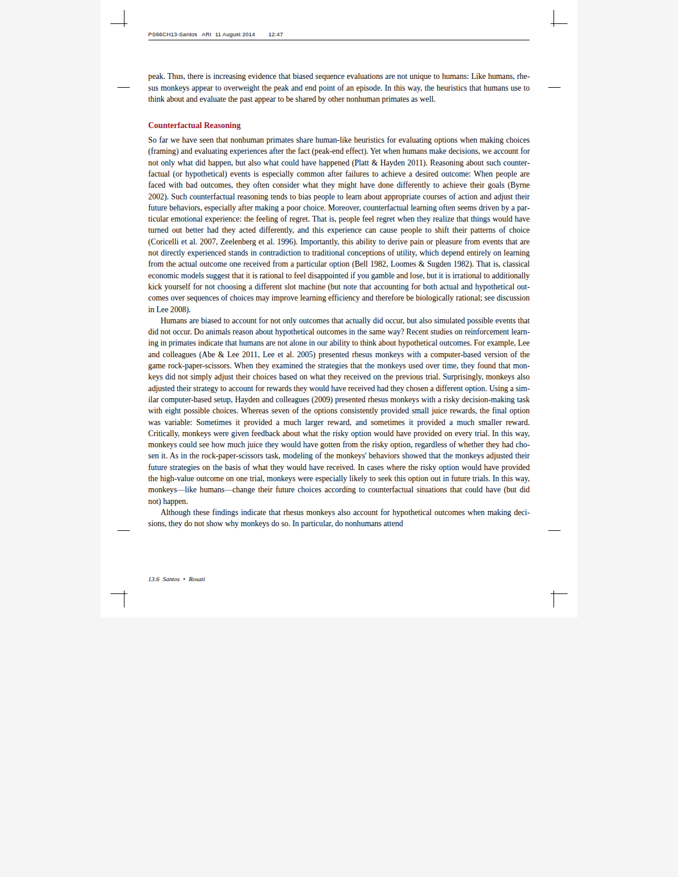PS66CH13-Santos ARI 11 August 2014 12:47
peak. Thus, there is increasing evidence that biased sequence evaluations are not unique to humans: Like humans, rhesus monkeys appear to overweight the peak and end point of an episode. In this way, the heuristics that humans use to think about and evaluate the past appear to be shared by other nonhuman primates as well.
Counterfactual Reasoning
So far we have seen that nonhuman primates share human-like heuristics for evaluating options when making choices (framing) and evaluating experiences after the fact (peak-end effect). Yet when humans make decisions, we account for not only what did happen, but also what could have happened (Platt & Hayden 2011). Reasoning about such counterfactual (or hypothetical) events is especially common after failures to achieve a desired outcome: When people are faced with bad outcomes, they often consider what they might have done differently to achieve their goals (Byrne 2002). Such counterfactual reasoning tends to bias people to learn about appropriate courses of action and adjust their future behaviors, especially after making a poor choice. Moreover, counterfactual learning often seems driven by a particular emotional experience: the feeling of regret. That is, people feel regret when they realize that things would have turned out better had they acted differently, and this experience can cause people to shift their patterns of choice (Coricelli et al. 2007, Zeelenberg et al. 1996). Importantly, this ability to derive pain or pleasure from events that are not directly experienced stands in contradiction to traditional conceptions of utility, which depend entirely on learning from the actual outcome one received from a particular option (Bell 1982, Loomes & Sugden 1982). That is, classical economic models suggest that it is rational to feel disappointed if you gamble and lose, but it is irrational to additionally kick yourself for not choosing a different slot machine (but note that accounting for both actual and hypothetical outcomes over sequences of choices may improve learning efficiency and therefore be biologically rational; see discussion in Lee 2008).
Humans are biased to account for not only outcomes that actually did occur, but also simulated possible events that did not occur. Do animals reason about hypothetical outcomes in the same way? Recent studies on reinforcement learning in primates indicate that humans are not alone in our ability to think about hypothetical outcomes. For example, Lee and colleagues (Abe & Lee 2011, Lee et al. 2005) presented rhesus monkeys with a computer-based version of the game rock-paper-scissors. When they examined the strategies that the monkeys used over time, they found that monkeys did not simply adjust their choices based on what they received on the previous trial. Surprisingly, monkeys also adjusted their strategy to account for rewards they would have received had they chosen a different option. Using a similar computer-based setup, Hayden and colleagues (2009) presented rhesus monkeys with a risky decision-making task with eight possible choices. Whereas seven of the options consistently provided small juice rewards, the final option was variable: Sometimes it provided a much larger reward, and sometimes it provided a much smaller reward. Critically, monkeys were given feedback about what the risky option would have provided on every trial. In this way, monkeys could see how much juice they would have gotten from the risky option, regardless of whether they had chosen it. As in the rock-paper-scissors task, modeling of the monkeys' behaviors showed that the monkeys adjusted their future strategies on the basis of what they would have received. In cases where the risky option would have provided the high-value outcome on one trial, monkeys were especially likely to seek this option out in future trials. In this way, monkeys—like humans—change their future choices according to counterfactual situations that could have (but did not) happen.
Although these findings indicate that rhesus monkeys also account for hypothetical outcomes when making decisions, they do not show why monkeys do so. In particular, do nonhumans attend
13.6 Santos • Rosati